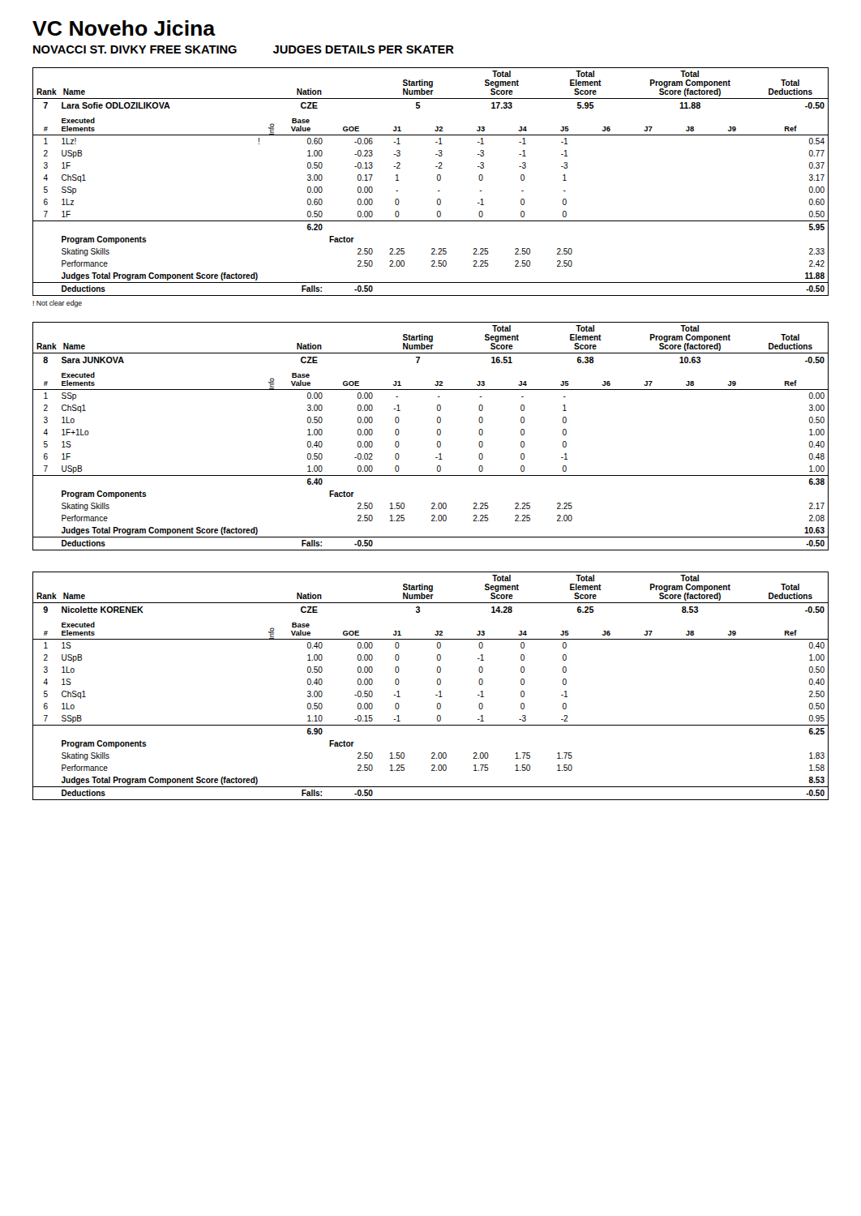VC Noveho Jicina
NOVACCI ST. DIVKY FREE SKATING JUDGES DETAILS PER SKATER
| Rank Name | Nation | Starting Number | Total Segment Score | Total Element Score | Total Program Component Score (factored) | Total Deductions |
| 7 | Lara Sofie ODLOZILIKOVA | CZE | 5 | 17.33 | 5.95 | 11.88 | -0.50 |
| # | Executed Elements | Info | Base Value | GOE | J1 | J2 | J3 | J4 | J5 | J6 | J7 | J8 | J9 | Ref |
| 1 | 1Lz! | ! | 0.60 | -0.06 | -1 | -1 | -1 | -1 | -1 | | | | | 0.54 |
| 2 | USpB | | 1.00 | -0.23 | -3 | -3 | -3 | -1 | -1 | | | | | 0.77 |
| 3 | 1F | | 0.50 | -0.13 | -2 | -2 | -3 | -3 | -3 | | | | | 0.37 |
| 4 | ChSq1 | | 3.00 | 0.17 | 1 | 0 | 0 | 0 | 1 | | | | | 3.17 |
| 5 | SSp | | 0.00 | 0.00 | - | - | - | - | - | | | | | 0.00 |
| 6 | 1Lz | | 0.60 | 0.00 | 0 | 0 | -1 | 0 | 0 | | | | | 0.60 |
| 7 | 1F | | 0.50 | 0.00 | 0 | 0 | 0 | 0 | 0 | | | | | 0.50 |
| | | | 6.20 | | | 5.95 |
| | Program Components | | Factor | |
| | Skating Skills | | 2.50 | 2.25 | 2.25 | 2.25 | 2.50 | 2.50 | | | | | 2.33 |
| | Performance | | 2.50 | 2.00 | 2.50 | 2.25 | 2.50 | 2.50 | | | | | 2.42 |
| | Judges Total Program Component Score (factored) | | 11.88 |
| | Deductions | Falls: | -0.50 | | -0.50 |
! Not clear edge
| Rank Name | Nation | Starting Number | Total Segment Score | Total Element Score | Total Program Component Score (factored) | Total Deductions |
| 8 | Sara JUNKOVA | CZE | 7 | 16.51 | 6.38 | 10.63 | -0.50 |
| # | Executed Elements | Info | Base Value | GOE | J1 | J2 | J3 | J4 | J5 | J6 | J7 | J8 | J9 | Ref |
| 1 | SSp | | 0.00 | 0.00 | - | - | - | - | - | | | | | 0.00 |
| 2 | ChSq1 | | 3.00 | 0.00 | -1 | 0 | 0 | 0 | 1 | | | | | 3.00 |
| 3 | 1Lo | | 0.50 | 0.00 | 0 | 0 | 0 | 0 | 0 | | | | | 0.50 |
| 4 | 1F+1Lo | | 1.00 | 0.00 | 0 | 0 | 0 | 0 | 0 | | | | | 1.00 |
| 5 | 1S | | 0.40 | 0.00 | 0 | 0 | 0 | 0 | 0 | | | | | 0.40 |
| 6 | 1F | | 0.50 | -0.02 | 0 | -1 | 0 | 0 | -1 | | | | | 0.48 |
| 7 | USpB | | 1.00 | 0.00 | 0 | 0 | 0 | 0 | 0 | | | | | 1.00 |
| | | | 6.40 | | | 6.38 |
| | Program Components | | Factor | |
| | Skating Skills | | 2.50 | 1.50 | 2.00 | 2.25 | 2.25 | 2.25 | | | | | 2.17 |
| | Performance | | 2.50 | 1.25 | 2.00 | 2.25 | 2.25 | 2.00 | | | | | 2.08 |
| | Judges Total Program Component Score (factored) | | 10.63 |
| | Deductions | Falls: | -0.50 | | -0.50 |
| Rank Name | Nation | Starting Number | Total Segment Score | Total Element Score | Total Program Component Score (factored) | Total Deductions |
| 9 | Nicolette KORENEK | CZE | 3 | 14.28 | 6.25 | 8.53 | -0.50 |
| # | Executed Elements | Info | Base Value | GOE | J1 | J2 | J3 | J4 | J5 | J6 | J7 | J8 | J9 | Ref |
| 1 | 1S | | 0.40 | 0.00 | 0 | 0 | 0 | 0 | 0 | | | | | 0.40 |
| 2 | USpB | | 1.00 | 0.00 | 0 | 0 | -1 | 0 | 0 | | | | | 1.00 |
| 3 | 1Lo | | 0.50 | 0.00 | 0 | 0 | 0 | 0 | 0 | | | | | 0.50 |
| 4 | 1S | | 0.40 | 0.00 | 0 | 0 | 0 | 0 | 0 | | | | | 0.40 |
| 5 | ChSq1 | | 3.00 | -0.50 | -1 | -1 | -1 | 0 | -1 | | | | | 2.50 |
| 6 | 1Lo | | 0.50 | 0.00 | 0 | 0 | 0 | 0 | 0 | | | | | 0.50 |
| 7 | SSpB | | 1.10 | -0.15 | -1 | 0 | -1 | -3 | -2 | | | | | 0.95 |
| | | | 6.90 | | | 6.25 |
| | Program Components | | Factor | |
| | Skating Skills | | 2.50 | 1.50 | 2.00 | 2.00 | 1.75 | 1.75 | | | | | 1.83 |
| | Performance | | 2.50 | 1.25 | 2.00 | 1.75 | 1.50 | 1.50 | | | | | 1.58 |
| | Judges Total Program Component Score (factored) | | 8.53 |
| | Deductions | Falls: | -0.50 | | -0.50 |